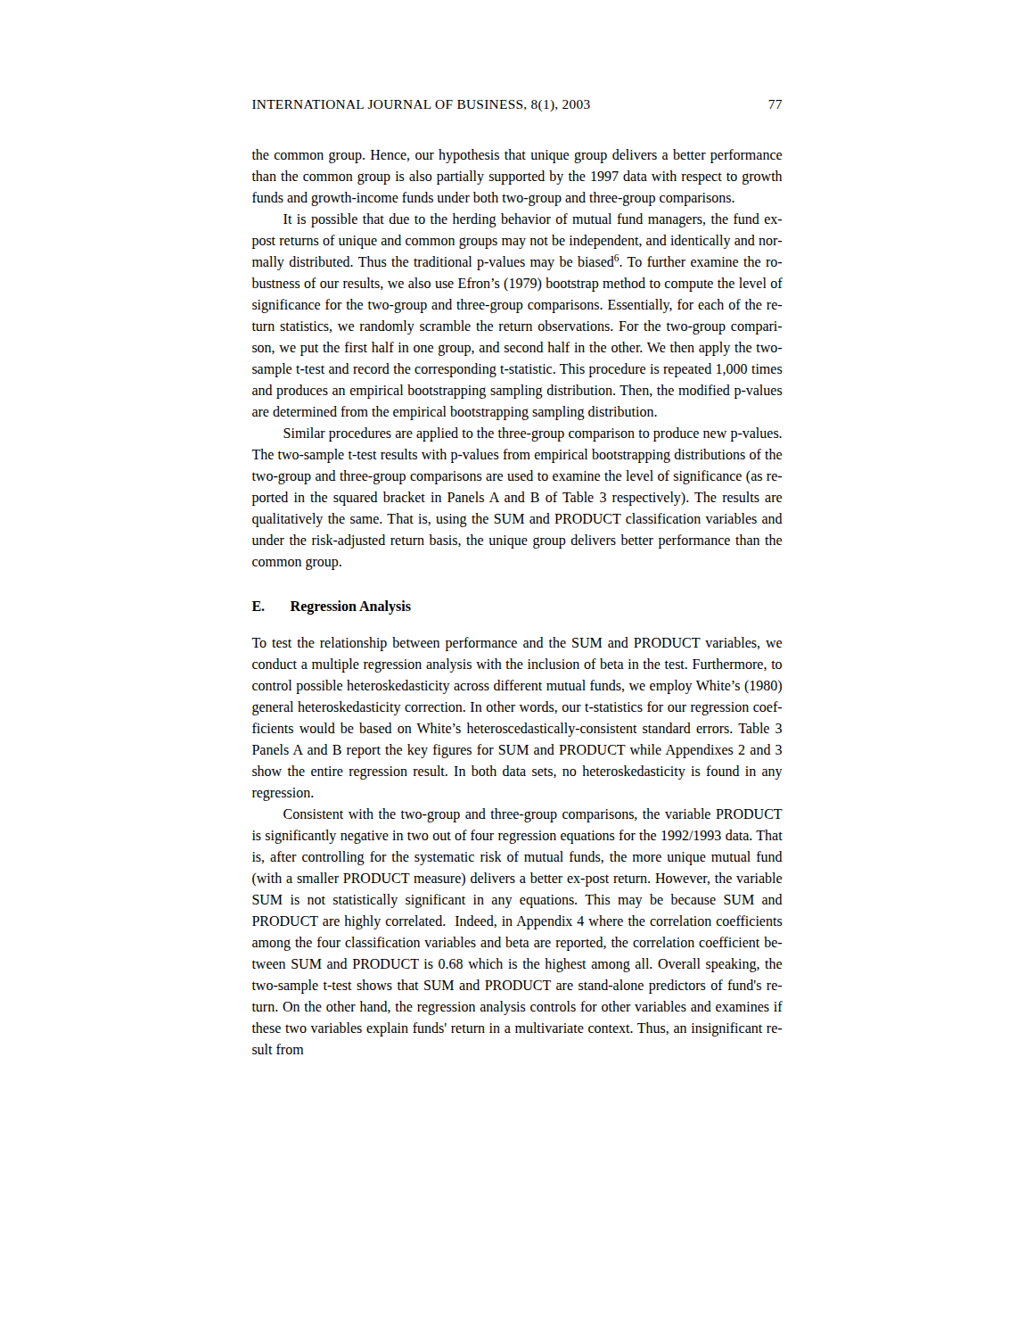International Journal of Business, 8(1), 2003 77
the common group. Hence, our hypothesis that unique group delivers a better performance than the common group is also partially supported by the 1997 data with respect to growth funds and growth-income funds under both two-group and three-group comparisons.
It is possible that due to the herding behavior of mutual fund managers, the fund ex-post returns of unique and common groups may not be independent, and identically and normally distributed. Thus the traditional p-values may be biased6. To further examine the robustness of our results, we also use Efron’s (1979) bootstrap method to compute the level of significance for the two-group and three-group comparisons. Essentially, for each of the return statistics, we randomly scramble the return observations. For the two-group comparison, we put the first half in one group, and second half in the other. We then apply the two-sample t-test and record the corresponding t-statistic. This procedure is repeated 1,000 times and produces an empirical bootstrapping sampling distribution. Then, the modified p-values are determined from the empirical bootstrapping sampling distribution.
Similar procedures are applied to the three-group comparison to produce new p-values. The two-sample t-test results with p-values from empirical bootstrapping distributions of the two-group and three-group comparisons are used to examine the level of significance (as reported in the squared bracket in Panels A and B of Table 3 respectively). The results are qualitatively the same. That is, using the SUM and PRODUCT classification variables and under the risk-adjusted return basis, the unique group delivers better performance than the common group.
E. Regression Analysis
To test the relationship between performance and the SUM and PRODUCT variables, we conduct a multiple regression analysis with the inclusion of beta in the test. Furthermore, to control possible heteroskedasticity across different mutual funds, we employ White’s (1980) general heteroskedasticity correction. In other words, our t-statistics for our regression coefficients would be based on White’s heteroscedastically-consistent standard errors. Table 3 Panels A and B report the key figures for SUM and PRODUCT while Appendixes 2 and 3 show the entire regression result. In both data sets, no heteroskedasticity is found in any regression.
Consistent with the two-group and three-group comparisons, the variable PRODUCT is significantly negative in two out of four regression equations for the 1992/1993 data. That is, after controlling for the systematic risk of mutual funds, the more unique mutual fund (with a smaller PRODUCT measure) delivers a better ex-post return. However, the variable SUM is not statistically significant in any equations. This may be because SUM and PRODUCT are highly correlated. Indeed, in Appendix 4 where the correlation coefficients among the four classification variables and beta are reported, the correlation coefficient between SUM and PRODUCT is 0.68 which is the highest among all. Overall speaking, the two-sample t-test shows that SUM and PRODUCT are stand-alone predictors of fund's return. On the other hand, the regression analysis controls for other variables and examines if these two variables explain funds' return in a multivariate context. Thus, an insignificant result from